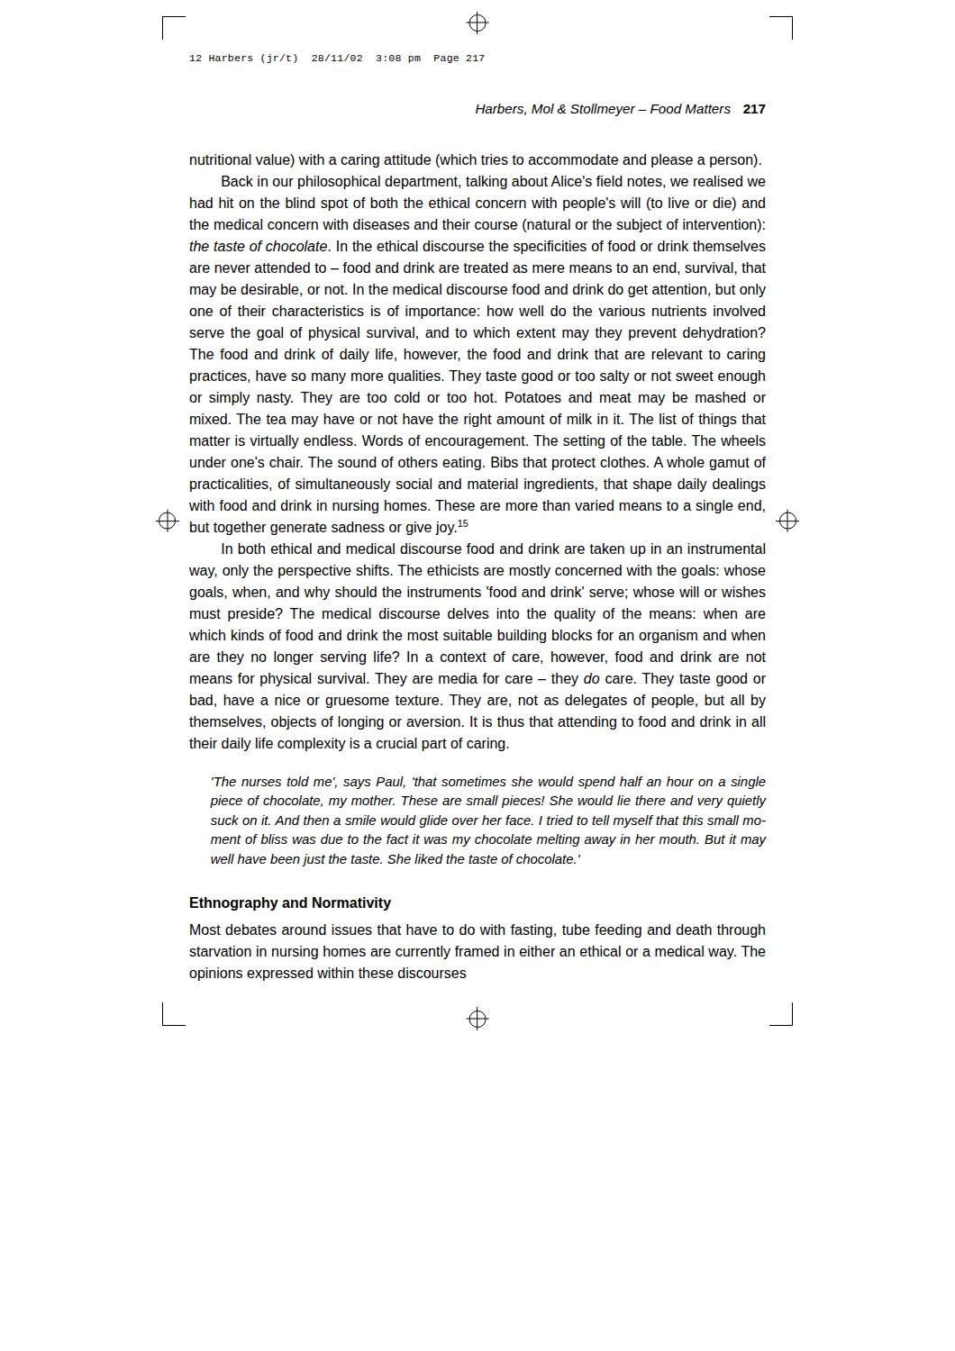12 Harbers (jr/t) 28/11/02 3:08 pm Page 217
Harbers, Mol & Stollmeyer – Food Matters 217
nutritional value) with a caring attitude (which tries to accommodate and please a person).
Back in our philosophical department, talking about Alice's field notes, we realised we had hit on the blind spot of both the ethical concern with people's will (to live or die) and the medical concern with diseases and their course (natural or the subject of intervention): the taste of chocolate. In the ethical discourse the specificities of food or drink themselves are never attended to – food and drink are treated as mere means to an end, survival, that may be desirable, or not. In the medical discourse food and drink do get attention, but only one of their characteristics is of importance: how well do the various nutrients involved serve the goal of physical survival, and to which extent may they prevent dehydration? The food and drink of daily life, however, the food and drink that are relevant to caring practices, have so many more qualities. They taste good or too salty or not sweet enough or simply nasty. They are too cold or too hot. Potatoes and meat may be mashed or mixed. The tea may have or not have the right amount of milk in it. The list of things that matter is virtually endless. Words of encouragement. The setting of the table. The wheels under one's chair. The sound of others eating. Bibs that protect clothes. A whole gamut of practicalities, of simultaneously social and material ingredients, that shape daily dealings with food and drink in nursing homes. These are more than varied means to a single end, but together generate sadness or give joy.15
In both ethical and medical discourse food and drink are taken up in an instrumental way, only the perspective shifts. The ethicists are mostly concerned with the goals: whose goals, when, and why should the instruments 'food and drink' serve; whose will or wishes must preside? The medical discourse delves into the quality of the means: when are which kinds of food and drink the most suitable building blocks for an organism and when are they no longer serving life? In a context of care, however, food and drink are not means for physical survival. They are media for care – they do care. They taste good or bad, have a nice or gruesome texture. They are, not as delegates of people, but all by themselves, objects of longing or aversion. It is thus that attending to food and drink in all their daily life complexity is a crucial part of caring.
'The nurses told me', says Paul, 'that sometimes she would spend half an hour on a single piece of chocolate, my mother. These are small pieces! She would lie there and very quietly suck on it. And then a smile would glide over her face. I tried to tell myself that this small moment of bliss was due to the fact it was my chocolate melting away in her mouth. But it may well have been just the taste. She liked the taste of chocolate.'
Ethnography and Normativity
Most debates around issues that have to do with fasting, tube feeding and death through starvation in nursing homes are currently framed in either an ethical or a medical way. The opinions expressed within these discourses